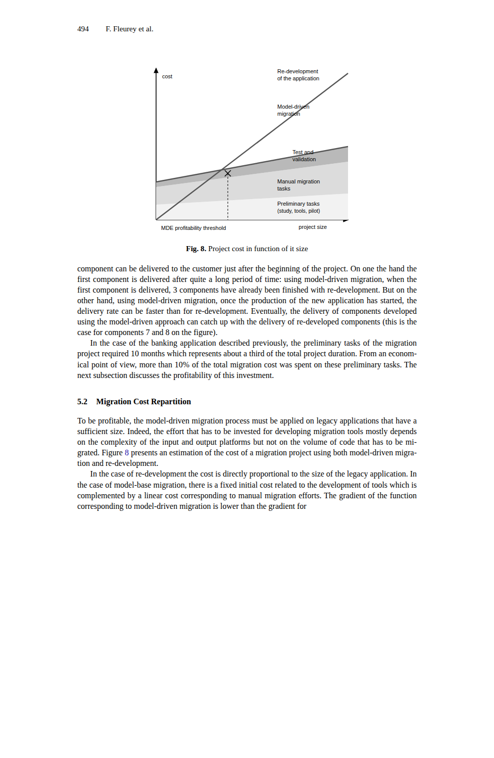494 F. Fleurey et al.
cost project size Re-development of the application Model-driven migration Test and validation Manual migration tasks Preliminary tasks (study, tools, pilot) MDE profitability threshold
Fig. 8. Project cost in function of it size
component can be delivered to the customer just after the beginning of the project. On one the hand the first component is delivered after quite a long period of time: using model-driven migration, when the first component is delivered, 3 components have already been finished with re-development. But on the other hand, using model-driven migration, once the production of the new application has started, the delivery rate can be faster than for re-development. Eventually, the delivery of components developed using the model-driven approach can catch up with the delivery of re-developed components (this is the case for components 7 and 8 on the figure).
In the case of the banking application described previously, the preliminary tasks of the migration project required 10 months which represents about a third of the total project duration. From an economical point of view, more than 10% of the total migration cost was spent on these preliminary tasks. The next subsection discusses the profitability of this investment.
5.2 Migration Cost Repartition
To be profitable, the model-driven migration process must be applied on legacy applications that have a sufficient size. Indeed, the effort that has to be invested for developing migration tools mostly depends on the complexity of the input and output platforms but not on the volume of code that has to be migrated. Figure 8 presents an estimation of the cost of a migration project using both model-driven migration and re-development.
In the case of re-development the cost is directly proportional to the size of the legacy application. In the case of model-base migration, there is a fixed initial cost related to the development of tools which is complemented by a linear cost corresponding to manual migration efforts. The gradient of the function corresponding to model-driven migration is lower than the gradient for